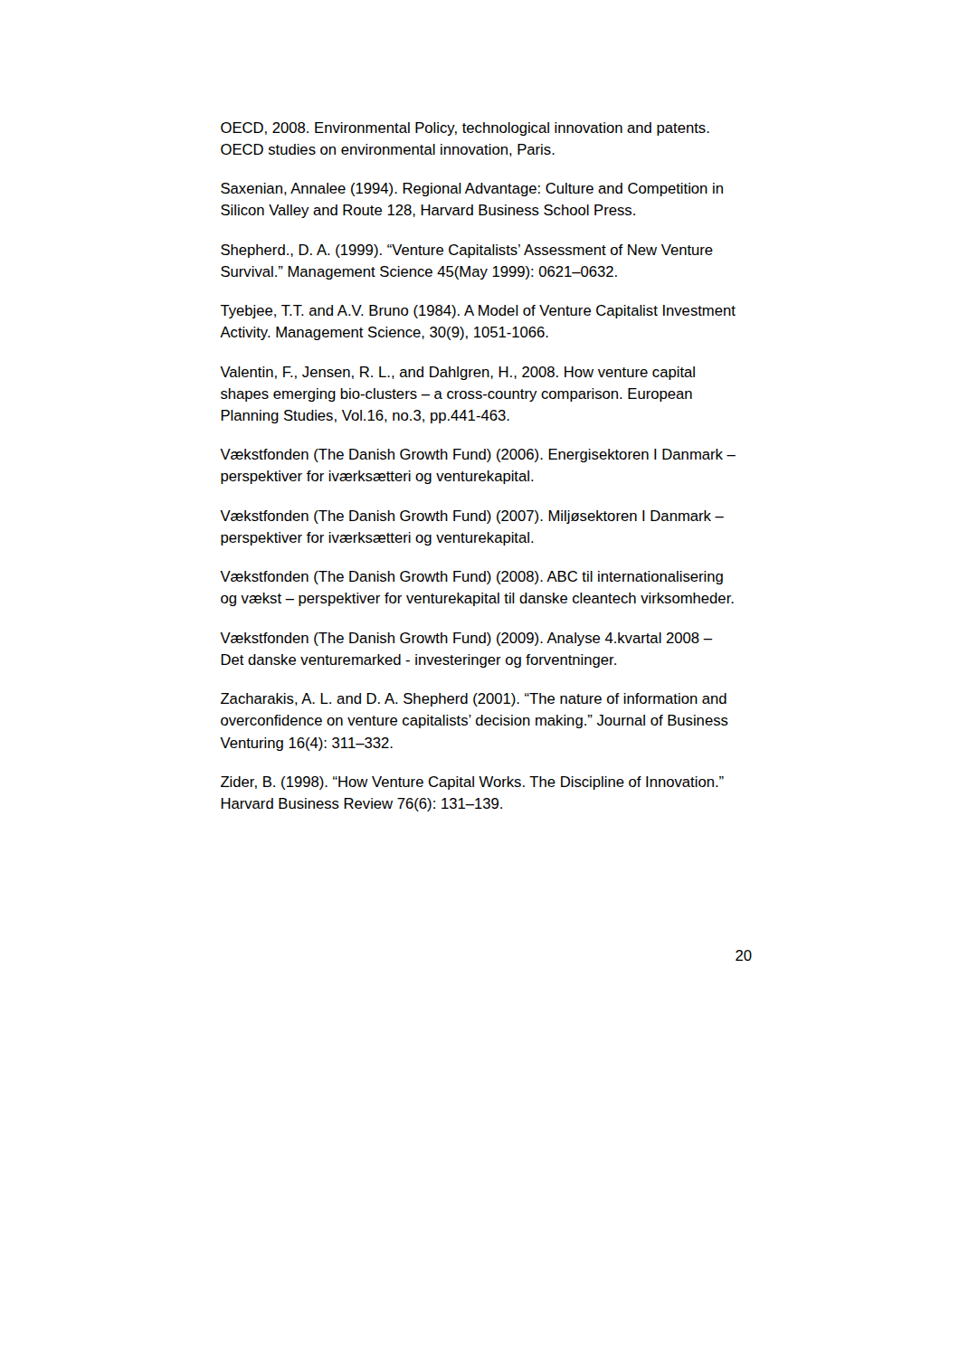OECD, 2008. Environmental Policy, technological innovation and patents. OECD studies on environmental innovation, Paris.
Saxenian, Annalee (1994). Regional Advantage: Culture and Competition in Silicon Valley and Route 128, Harvard Business School Press.
Shepherd., D. A. (1999). “Venture Capitalists’ Assessment of New Venture Survival.” Management Science 45(May 1999): 0621–0632.
Tyebjee, T.T. and A.V. Bruno (1984). A Model of Venture Capitalist Investment Activity. Management Science, 30(9), 1051-1066.
Valentin, F., Jensen, R. L., and Dahlgren, H., 2008. How venture capital shapes emerging bio-clusters – a cross-country comparison. European Planning Studies, Vol.16, no.3, pp.441-463.
Vækstfonden (The Danish Growth Fund) (2006). Energisektoren I Danmark – perspektiver for iværksætteri og venturekapital.
Vækstfonden (The Danish Growth Fund) (2007). Miljøsektoren I Danmark – perspektiver for iværksætteri og venturekapital.
Vækstfonden (The Danish Growth Fund) (2008). ABC til internationalisering og vækst – perspektiver for venturekapital til danske cleantech virksomheder.
Vækstfonden (The Danish Growth Fund) (2009). Analyse 4.kvartal 2008 – Det danske venturemarked - investeringer og forventninger.
Zacharakis, A. L. and D. A. Shepherd (2001). “The nature of information and overconfidence on venture capitalists’ decision making.” Journal of Business Venturing 16(4): 311–332.
Zider, B. (1998). “How Venture Capital Works. The Discipline of Innovation.” Harvard Business Review 76(6): 131–139.
20